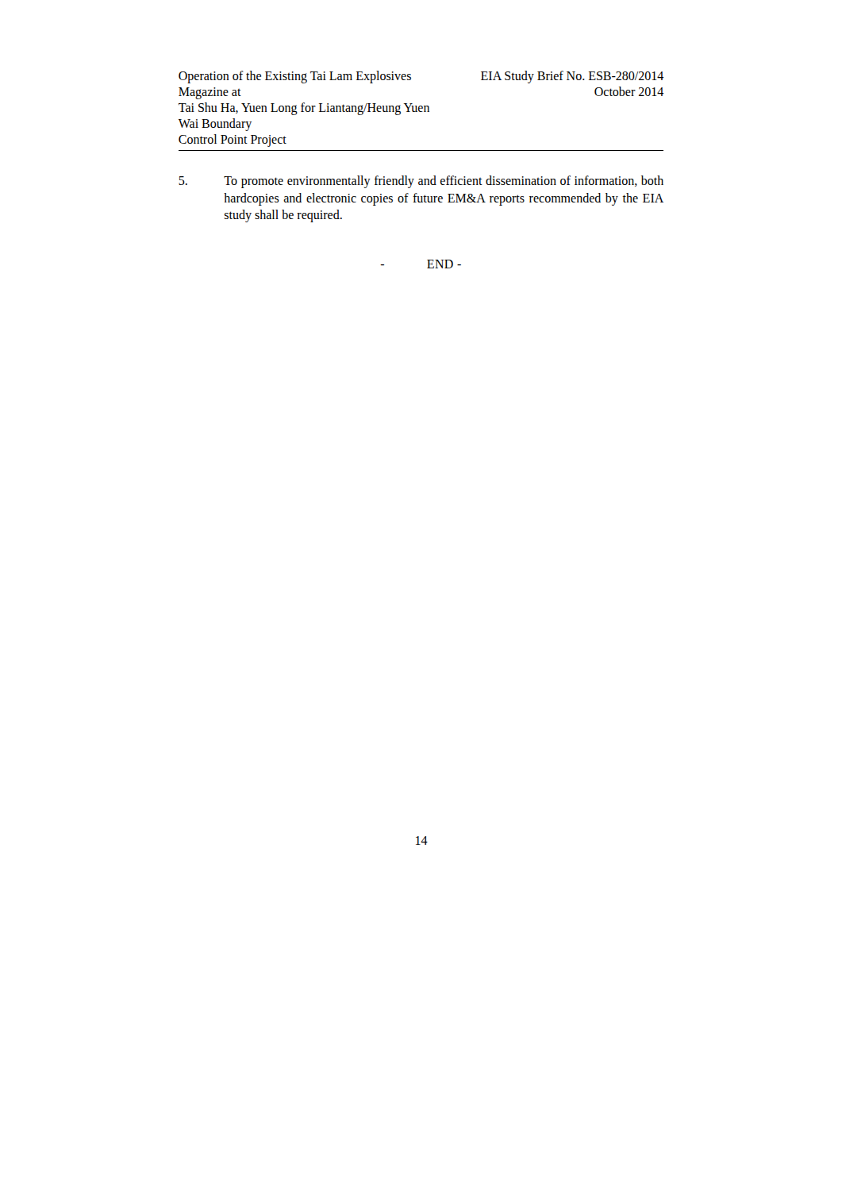Operation of the Existing Tai Lam Explosives Magazine at
Tai Shu Ha, Yuen Long for Liantang/Heung Yuen Wai Boundary
Control Point Project
EIA Study Brief No. ESB-280/2014
October 2014
5.
To promote environmentally friendly and efficient dissemination of information, both hardcopies and electronic copies of future EM&A reports recommended by the EIA study shall be required.
-END -
14